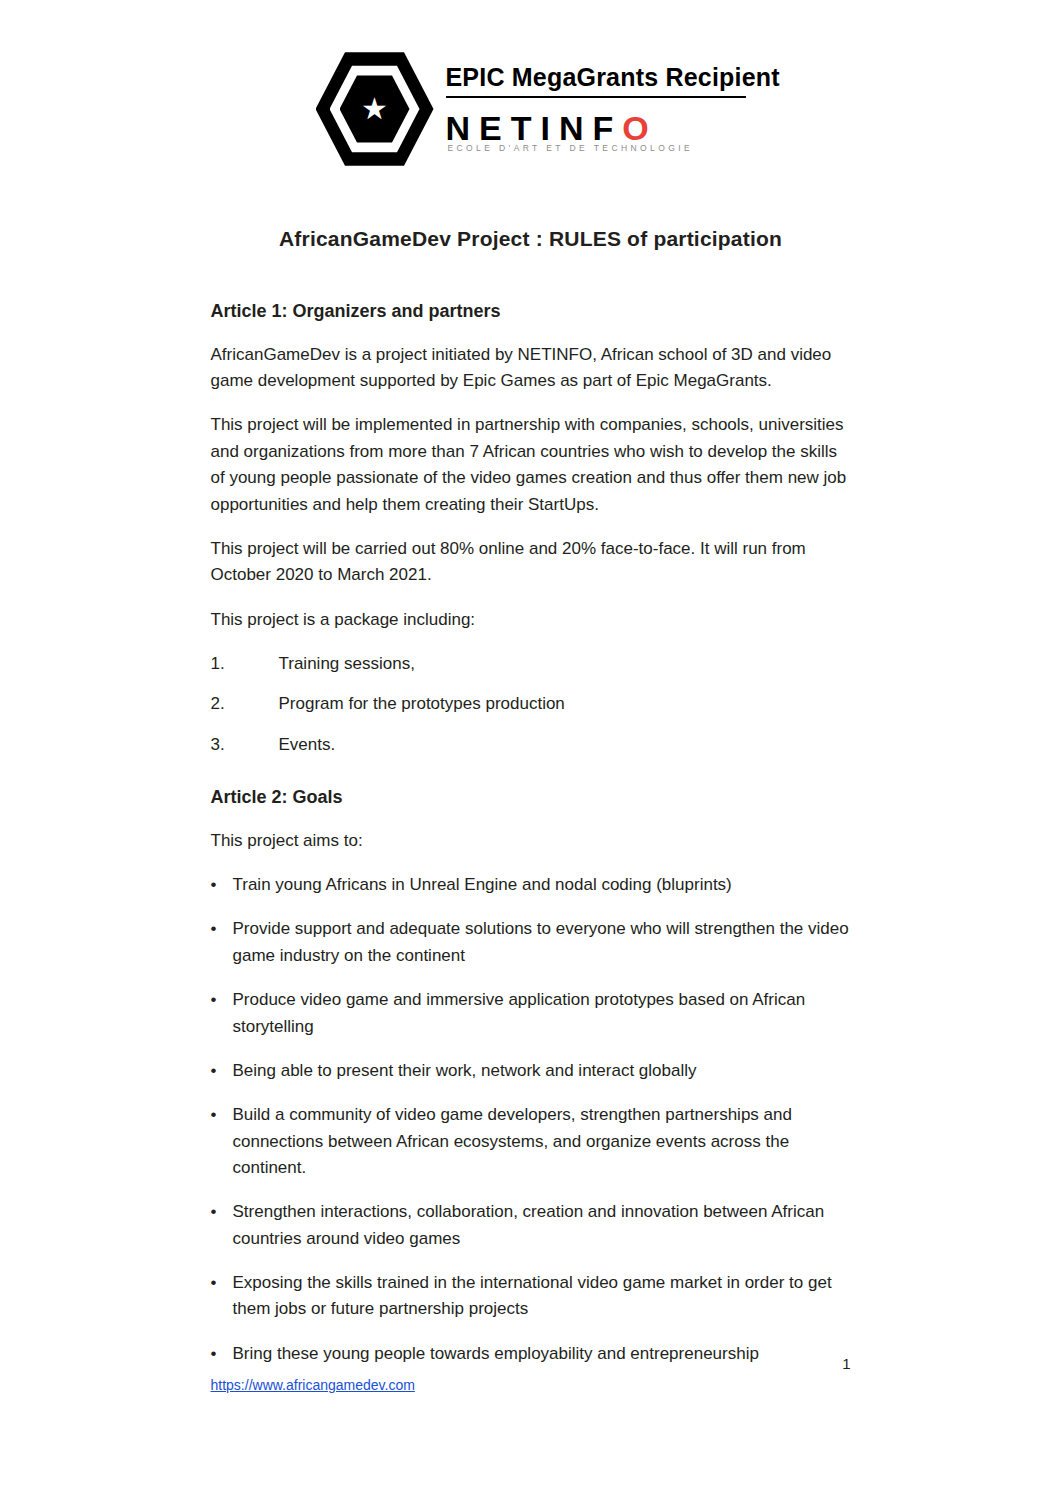★
EPIC MegaGrants Recipient
NETINFO
ECOLE D'ART ET DE TECHNOLOGIE
AfricanGameDev Project : RULES of participation
Article 1: Organizers and partners
AfricanGameDev is a project initiated by NETINFO, African school of 3D and video game development supported by Epic Games as part of Epic MegaGrants.
This project will be implemented in partnership with companies, schools, universities and organizations from more than 7 African countries who wish to develop the skills of young people passionate of the video games creation and thus offer them new job opportunities and help them creating their StartUps.
This project will be carried out 80% online and 20% face-to-face. It will run from October 2020 to March 2021.
This project is a package including:
1. Training sessions,
2. Program for the prototypes production
3. Events.
Article 2: Goals
This project aims to:
Train young Africans in Unreal Engine and nodal coding (bluprints)
Provide support and adequate solutions to everyone who will strengthen the video game industry on the continent
Produce video game and immersive application prototypes based on African storytelling
Being able to present their work, network and interact globally
Build a community of video game developers, strengthen partnerships and connections between African ecosystems, and organize events across the continent.
Strengthen interactions, collaboration, creation and innovation between African countries around video games
Exposing the skills trained in the international video game market in order to get them jobs or future partnership projects
Bring these young people towards employability and entrepreneurship
1
https://www.africangamedev.com